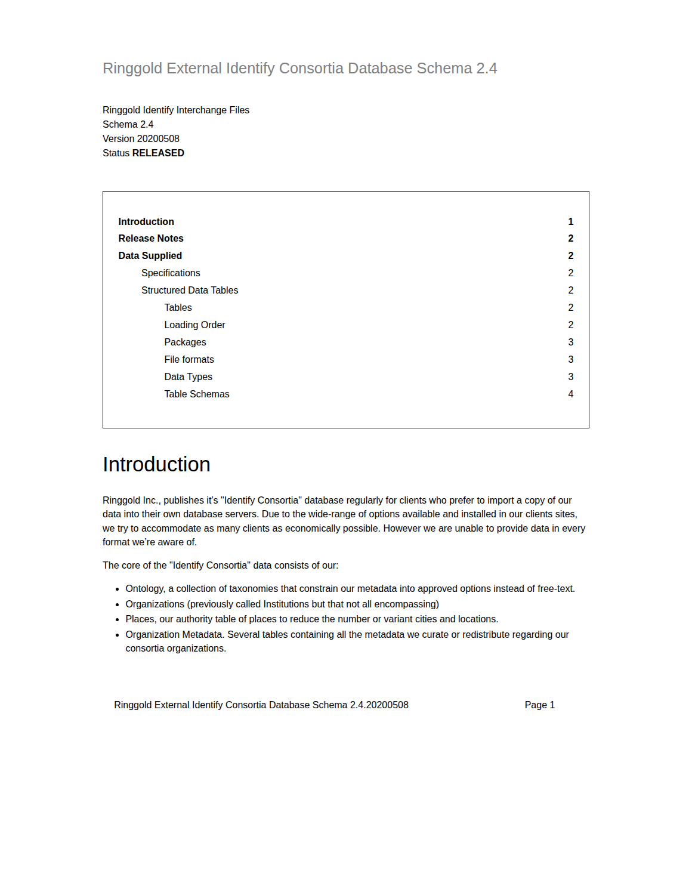Ringgold External Identify Consortia Database Schema 2.4
Ringgold Identify Interchange Files
Schema 2.4
Version 20200508
Status RELEASED
| Introduction | 1 |
| Release Notes | 2 |
| Data Supplied | 2 |
| Specifications | 2 |
| Structured Data Tables | 2 |
| Tables | 2 |
| Loading Order | 2 |
| Packages | 3 |
| File formats | 3 |
| Data Types | 3 |
| Table Schemas | 4 |
Introduction
Ringgold Inc., publishes it’s "Identify Consortia" database regularly for clients who prefer to import a copy of our data into their own database servers. Due to the wide-range of options available and installed in our clients sites, we try to accommodate as many clients as economically possible. However we are unable to provide data in every format we’re aware of.
The core of the "Identify Consortia" data consists of our:
Ontology, a collection of taxonomies that constrain our metadata into approved options instead of free-text.
Organizations (previously called Institutions but that not all encompassing)
Places, our authority table of places to reduce the number or variant cities and locations.
Organization Metadata. Several tables containing all the metadata we curate or redistribute regarding our consortia organizations.
Ringgold External Identify Consortia Database Schema 2.4.20200508 Page 1